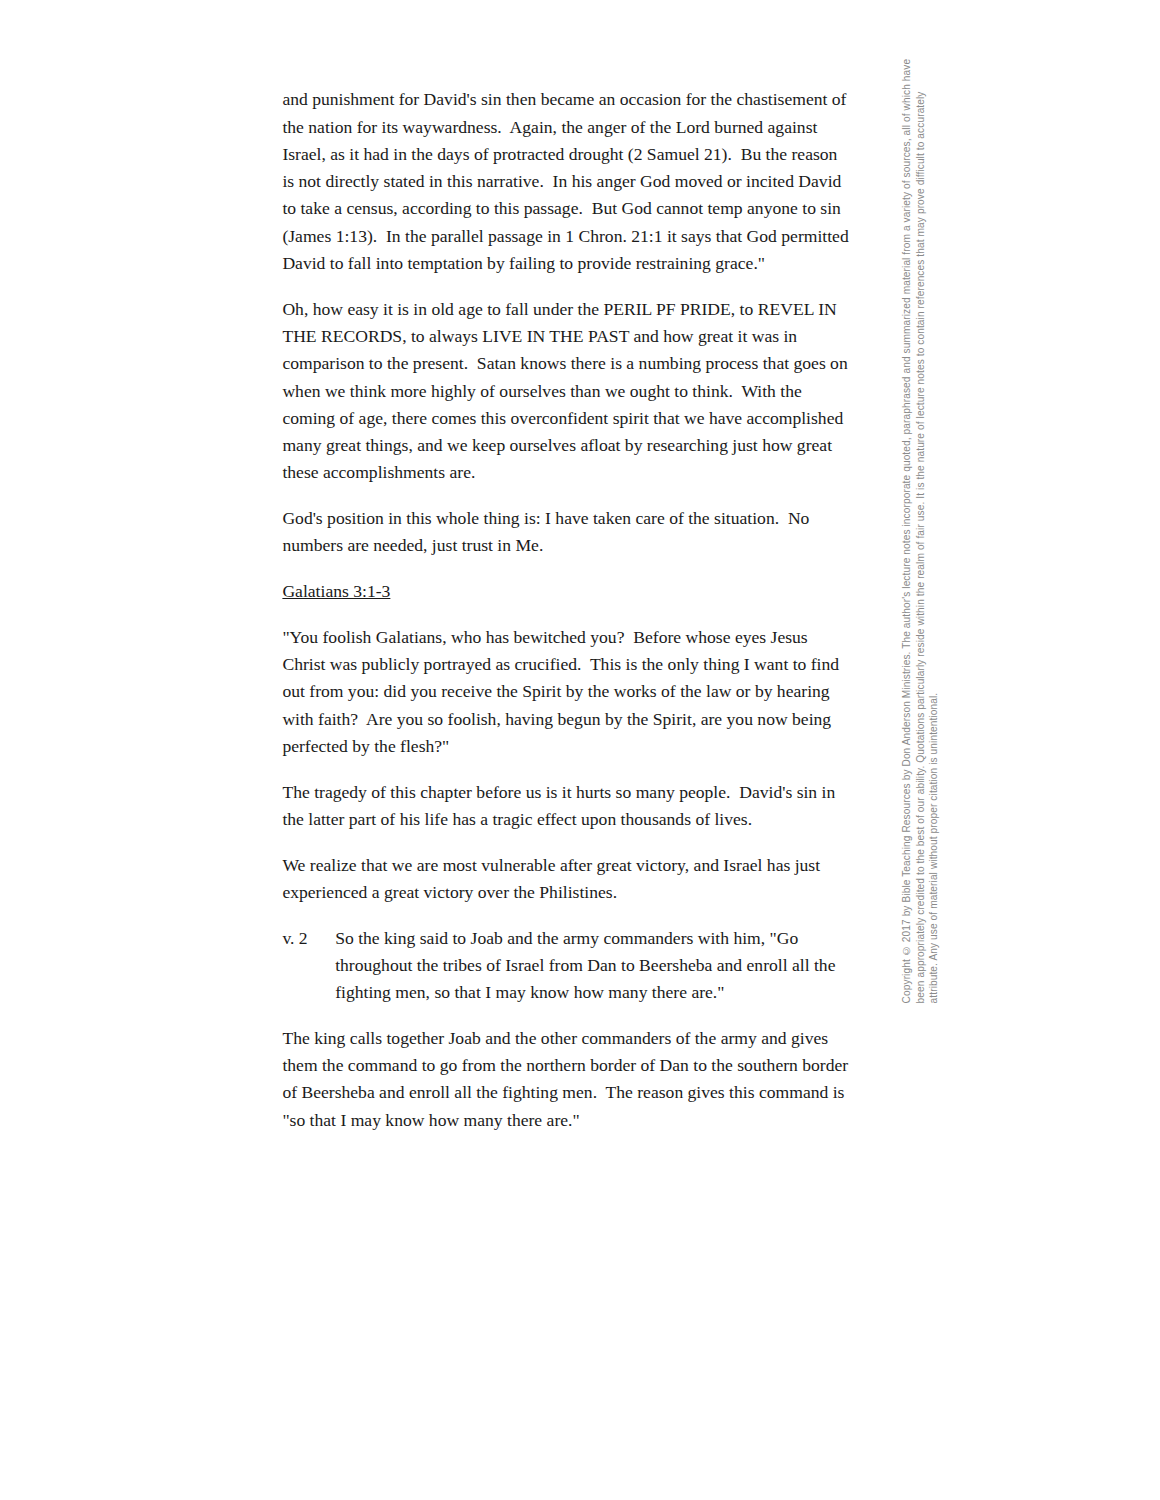Copyright © 2017 by Bible Teaching Resources by Don Anderson Ministries. The author's lecture notes incorporate quoted, paraphrased and summarized material from a variety of sources, all of which have been appropriately credited to the best of our ability. Quotations particularly reside within the realm of fair use. It is the nature of lecture notes to contain references that may prove difficult to accurately attribute. Any use of material without proper citation is unintentional.
and punishment for David's sin then became an occasion for the chastisement of the nation for its waywardness. Again, the anger of the Lord burned against Israel, as it had in the days of protracted drought (2 Samuel 21). Bu the reason is not directly stated in this narrative. In his anger God moved or incited David to take a census, according to this passage. But God cannot temp anyone to sin (James 1:13). In the parallel passage in 1 Chron. 21:1 it says that God permitted David to fall into temptation by failing to provide restraining grace."
Oh, how easy it is in old age to fall under the PERIL PF PRIDE, to REVEL IN THE RECORDS, to always LIVE IN THE PAST and how great it was in comparison to the present. Satan knows there is a numbing process that goes on when we think more highly of ourselves than we ought to think. With the coming of age, there comes this overconfident spirit that we have accomplished many great things, and we keep ourselves afloat by researching just how great these accomplishments are.
God's position in this whole thing is: I have taken care of the situation. No numbers are needed, just trust in Me.
Galatians 3:1-3
"You foolish Galatians, who has bewitched you? Before whose eyes Jesus Christ was publicly portrayed as crucified. This is the only thing I want to find out from you: did you receive the Spirit by the works of the law or by hearing with faith? Are you so foolish, having begun by the Spirit, are you now being perfected by the flesh?"
The tragedy of this chapter before us is it hurts so many people. David's sin in the latter part of his life has a tragic effect upon thousands of lives.
We realize that we are most vulnerable after great victory, and Israel has just experienced a great victory over the Philistines.
v. 2
So the king said to Joab and the army commanders with him, "Go throughout the tribes of Israel from Dan to Beersheba and enroll all the fighting men, so that I may know how many there are."
The king calls together Joab and the other commanders of the army and gives them the command to go from the northern border of Dan to the southern border of Beersheba and enroll all the fighting men. The reason gives this command is "so that I may know how many there are."